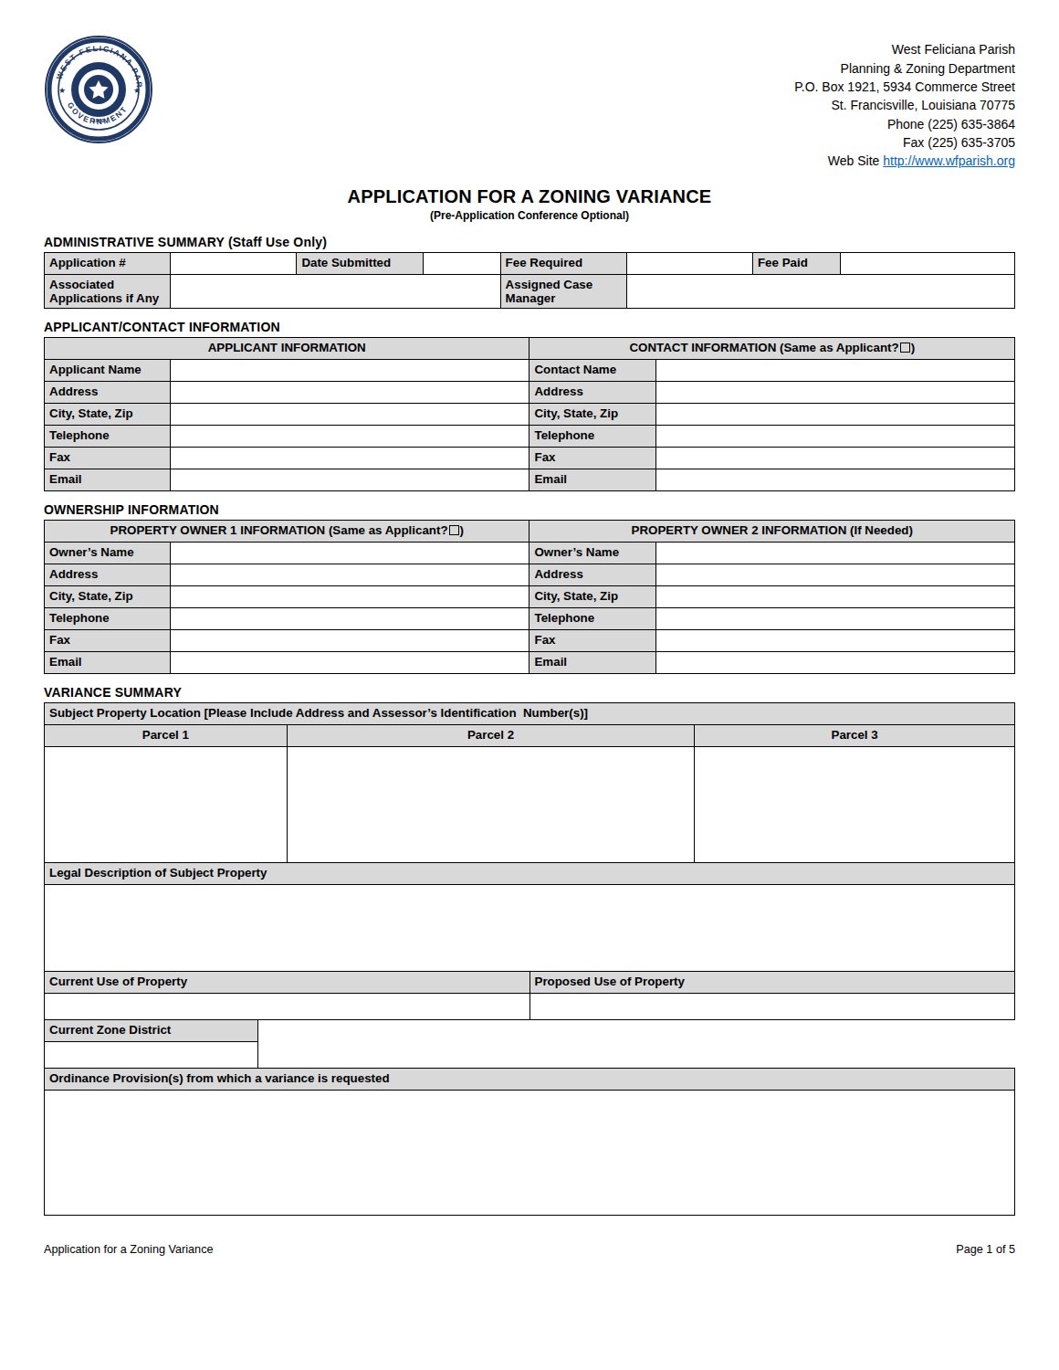WEST FELICIANA PARISH GOVERNMENT 1860 ★ ★
West Feliciana Parish
Planning & Zoning Department
P.O. Box 1921, 5934 Commerce Street
St. Francisville, Louisiana 70775
Phone (225) 635-3864
Fax (225) 635-3705
Web Site http://www.wfparish.org
APPLICATION FOR A ZONING VARIANCE
(Pre-Application Conference Optional)
ADMINISTRATIVE SUMMARY (Staff Use Only)
| Application # | | Date Submitted | | Fee Required | | Fee Paid | |
| Associated Applications if Any | | Assigned Case Manager | |
APPLICANT/CONTACT INFORMATION
| APPLICANT INFORMATION | CONTACT INFORMATION (Same as Applicant? ) |
| --- | --- |
| Applicant Name | | Contact Name | |
| Address | | Address | |
| City, State, Zip | | City, State, Zip | |
| Telephone | | Telephone | |
| Fax | | Fax | |
| Email | | Email | |
OWNERSHIP INFORMATION
| PROPERTY OWNER 1 INFORMATION (Same as Applicant? ) | PROPERTY OWNER 2 INFORMATION (If Needed) |
| --- | --- |
| Owner’s Name | | Owner’s Name | |
| Address | | Address | |
| City, State, Zip | | City, State, Zip | |
| Telephone | | Telephone | |
| Fax | | Fax | |
| Email | | Email | |
VARIANCE SUMMARY
| Subject Property Location [Please Include Address and Assessor’s Identification Number(s)] |
| Parcel 1 | Parcel 2 | Parcel 3 |
| Legal Description of Subject Property |
| Current Use of Property | Proposed Use of Property |
| Current Zone District | |
| Ordinance Provision(s) from which a variance is requested |
Application for a Zoning Variance Page 1 of 5